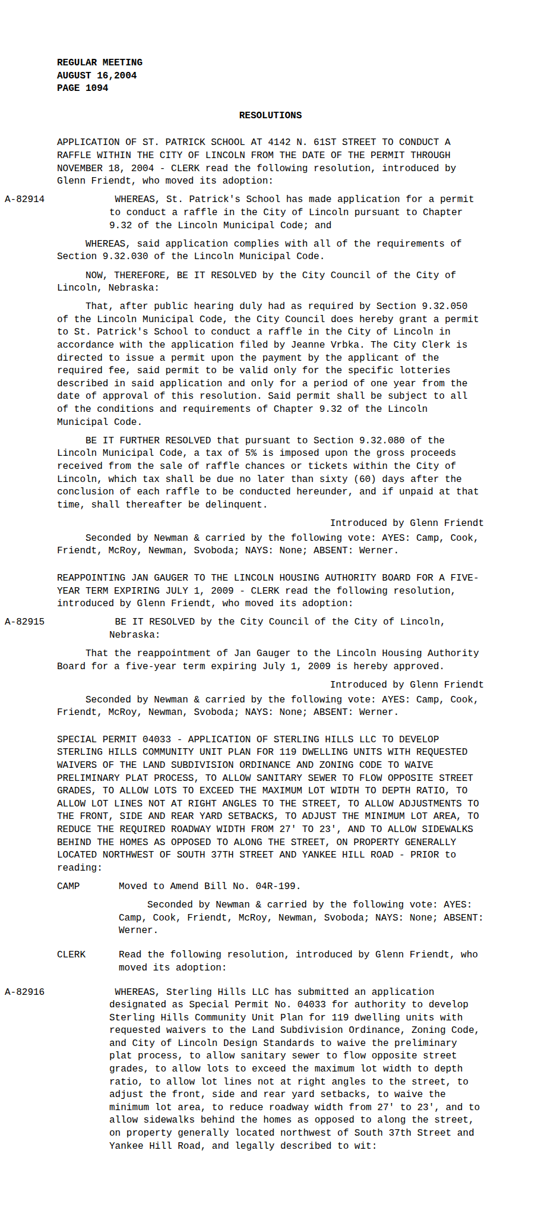REGULAR MEETING
AUGUST 16,2004
PAGE 1094
RESOLUTIONS
APPLICATION OF ST. PATRICK SCHOOL AT 4142 N. 61ST STREET TO CONDUCT A RAFFLE WITHIN THE CITY OF LINCOLN FROM THE DATE OF THE PERMIT THROUGH NOVEMBER 18, 2004 - CLERK read the following resolution, introduced by Glenn Friendt, who moved its adoption:
A-82914 WHEREAS, St. Patrick's School has made application for a permit to conduct a raffle in the City of Lincoln pursuant to Chapter 9.32 of the Lincoln Municipal Code; and
WHEREAS, said application complies with all of the requirements of Section 9.32.030 of the Lincoln Municipal Code.
NOW, THEREFORE, BE IT RESOLVED by the City Council of the City of Lincoln, Nebraska:
That, after public hearing duly had as required by Section 9.32.050 of the Lincoln Municipal Code, the City Council does hereby grant a permit to St. Patrick's School to conduct a raffle in the City of Lincoln in accordance with the application filed by Jeanne Vrbka. The City Clerk is directed to issue a permit upon the payment by the applicant of the required fee, said permit to be valid only for the specific lotteries described in said application and only for a period of one year from the date of approval of this resolution. Said permit shall be subject to all of the conditions and requirements of Chapter 9.32 of the Lincoln Municipal Code.
BE IT FURTHER RESOLVED that pursuant to Section 9.32.080 of the Lincoln Municipal Code, a tax of 5% is imposed upon the gross proceeds received from the sale of raffle chances or tickets within the City of Lincoln, which tax shall be due no later than sixty (60) days after the conclusion of each raffle to be conducted hereunder, and if unpaid at that time, shall thereafter be delinquent.
Introduced by Glenn Friendt
Seconded by Newman & carried by the following vote: AYES: Camp, Cook, Friendt, McRoy, Newman, Svoboda; NAYS: None; ABSENT: Werner.
REAPPOINTING JAN GAUGER TO THE LINCOLN HOUSING AUTHORITY BOARD FOR A FIVE-YEAR TERM EXPIRING JULY 1, 2009 - CLERK read the following resolution, introduced by Glenn Friendt, who moved its adoption:
A-82915 BE IT RESOLVED by the City Council of the City of Lincoln, Nebraska:
That the reappointment of Jan Gauger to the Lincoln Housing Authority Board for a five-year term expiring July 1, 2009 is hereby approved.
Introduced by Glenn Friendt
Seconded by Newman & carried by the following vote: AYES: Camp, Cook, Friendt, McRoy, Newman, Svoboda; NAYS: None; ABSENT: Werner.
SPECIAL PERMIT 04033 - APPLICATION OF STERLING HILLS LLC TO DEVELOP STERLING HILLS COMMUNITY UNIT PLAN FOR 119 DWELLING UNITS WITH REQUESTED WAIVERS OF THE LAND SUBDIVISION ORDINANCE AND ZONING CODE TO WAIVE PRELIMINARY PLAT PROCESS, TO ALLOW SANITARY SEWER TO FLOW OPPOSITE STREET GRADES, TO ALLOW LOTS TO EXCEED THE MAXIMUM LOT WIDTH TO DEPTH RATIO, TO ALLOW LOT LINES NOT AT RIGHT ANGLES TO THE STREET, TO ALLOW ADJUSTMENTS TO THE FRONT, SIDE AND REAR YARD SETBACKS, TO ADJUST THE MINIMUM LOT AREA, TO REDUCE THE REQUIRED ROADWAY WIDTH FROM 27' TO 23', AND TO ALLOW SIDEWALKS BEHIND THE HOMES AS OPPOSED TO ALONG THE STREET, ON PROPERTY GENERALLY LOCATED NORTHWEST OF SOUTH 37TH STREET AND YANKEE HILL ROAD - PRIOR to reading:
CAMP
Moved to Amend Bill No. 04R-199.
Seconded by Newman & carried by the following vote: AYES: Camp, Cook, Friendt, McRoy, Newman, Svoboda; NAYS: None; ABSENT: Werner.
CLERK
Read the following resolution, introduced by Glenn Friendt, who moved its adoption:
A-82916 WHEREAS, Sterling Hills LLC has submitted an application designated as Special Permit No. 04033 for authority to develop Sterling Hills Community Unit Plan for 119 dwelling units with requested waivers to the Land Subdivision Ordinance, Zoning Code, and City of Lincoln Design Standards to waive the preliminary plat process, to allow sanitary sewer to flow opposite street grades, to allow lots to exceed the maximum lot width to depth ratio, to allow lot lines not at right angles to the street, to adjust the front, side and rear yard setbacks, to waive the minimum lot area, to reduce roadway width from 27' to 23', and to allow sidewalks behind the homes as opposed to along the street, on property generally located northwest of South 37th Street and Yankee Hill Road, and legally described to wit: